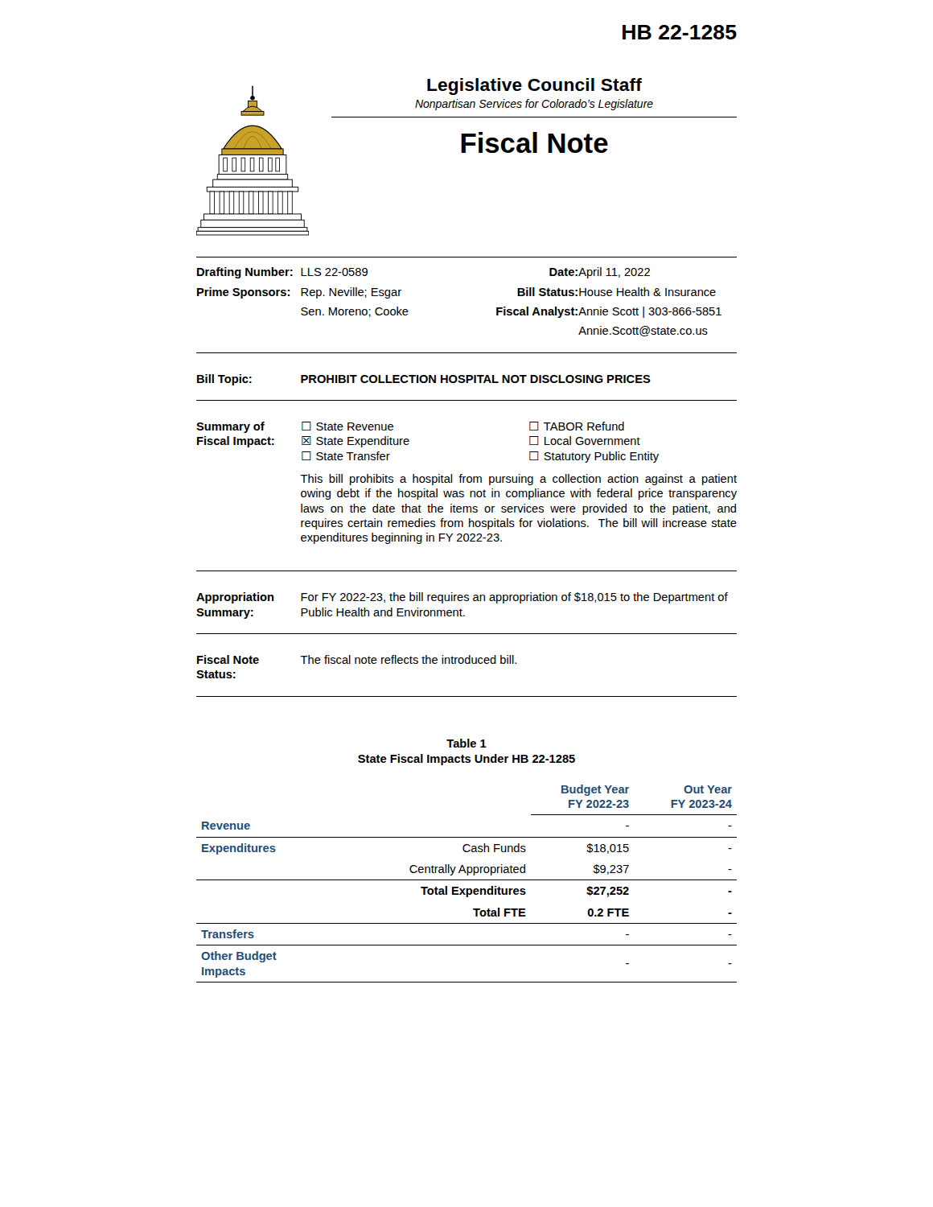HB 22-1285
Legislative Council Staff
Nonpartisan Services for Colorado’s Legislature
Fiscal Note
| Drafting Number: | LLS 22-0589 | Date: | April 11, 2022 |
| Prime Sponsors: | Rep. Neville; Esgar | Bill Status: | House Health & Insurance |
| | Sen. Moreno; Cooke | Fiscal Analyst: | Annie Scott / 303-866-5851 |
| | | | Annie.Scott@state.co.us |
| Bill Topic: | PROHIBIT COLLECTION HOSPITAL NOT DISCLOSING PRICES |
| Summary of Fiscal Impact: | ☐ State Revenue ☐ TABOR Refund ☒ State Expenditure ☐ Local Government ☐ State Transfer ☐ Statutory Public Entity This bill prohibits a hospital from pursuing a collection action against a patient owing debt if the hospital was not in compliance with federal price transparency laws on the date that the items or services were provided to the patient, and requires certain remedies from hospitals for violations. The bill will increase state expenditures beginning in FY 2022-23. |
| Appropriation Summary: | For FY 2022-23, the bill requires an appropriation of $18,015 to the Department of Public Health and Environment. |
| Fiscal Note Status: | The fiscal note reflects the introduced bill. |
Table 1
State Fiscal Impacts Under HB 22-1285
| | | Budget Year FY 2022-23 | Out Year FY 2023-24 |
| --- | --- | --- | --- |
| Revenue | | - | - |
| Expenditures | Cash Funds | $18,015 | - |
| | Centrally Appropriated | $9,237 | - |
| | Total Expenditures | $27,252 | - |
| | Total FTE | 0.2 FTE | - |
| Transfers | | - | - |
| Other Budget Impacts | | - | - |